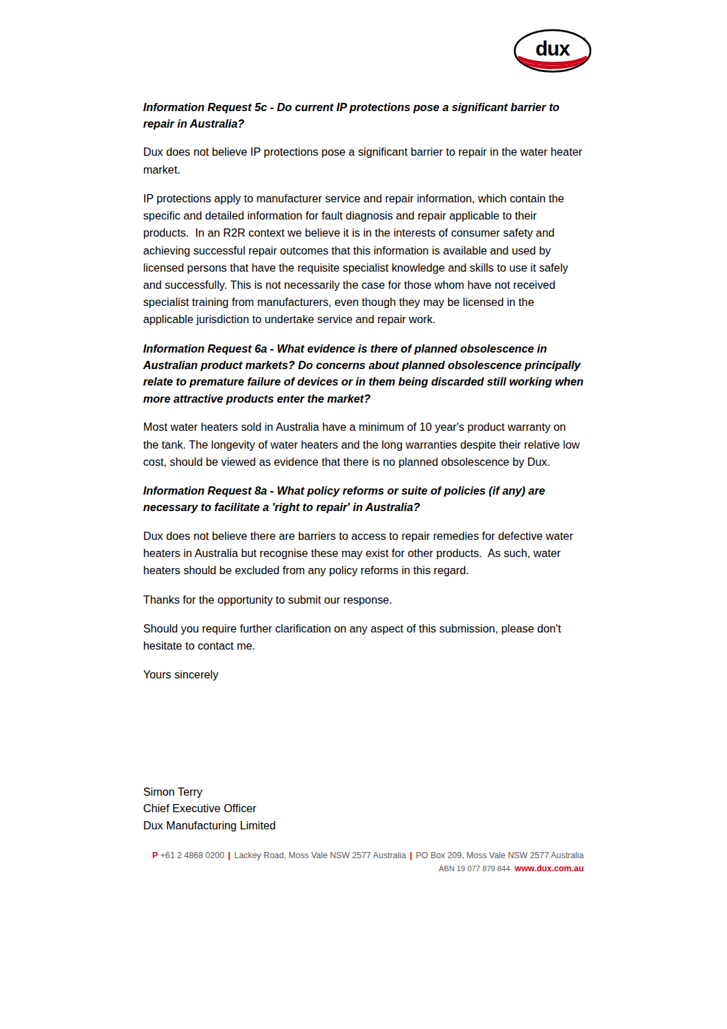dux dux ®
Information Request 5c - Do current IP protections pose a significant barrier to repair in Australia?
Dux does not believe IP protections pose a significant barrier to repair in the water heater market.
IP protections apply to manufacturer service and repair information, which contain the specific and detailed information for fault diagnosis and repair applicable to their products. In an R2R context we believe it is in the interests of consumer safety and achieving successful repair outcomes that this information is available and used by licensed persons that have the requisite specialist knowledge and skills to use it safely and successfully. This is not necessarily the case for those whom have not received specialist training from manufacturers, even though they may be licensed in the applicable jurisdiction to undertake service and repair work.
Information Request 6a - What evidence is there of planned obsolescence in Australian product markets? Do concerns about planned obsolescence principally relate to premature failure of devices or in them being discarded still working when more attractive products enter the market?
Most water heaters sold in Australia have a minimum of 10 year's product warranty on the tank. The longevity of water heaters and the long warranties despite their relative low cost, should be viewed as evidence that there is no planned obsolescence by Dux.
Information Request 8a - What policy reforms or suite of policies (if any) are necessary to facilitate a 'right to repair' in Australia?
Dux does not believe there are barriers to access to repair remedies for defective water heaters in Australia but recognise these may exist for other products. As such, water heaters should be excluded from any policy reforms in this regard.
Thanks for the opportunity to submit our response.
Should you require further clarification on any aspect of this submission, please don't hesitate to contact me.
Yours sincerely
Simon Terry
Chief Executive Officer
Dux Manufacturing Limited
P +61 2 4868 0200 | Lackey Road, Moss Vale NSW 2577 Australia | PO Box 209, Moss Vale NSW 2577 Australia
ABN 19 077 879 844 www.dux.com.au